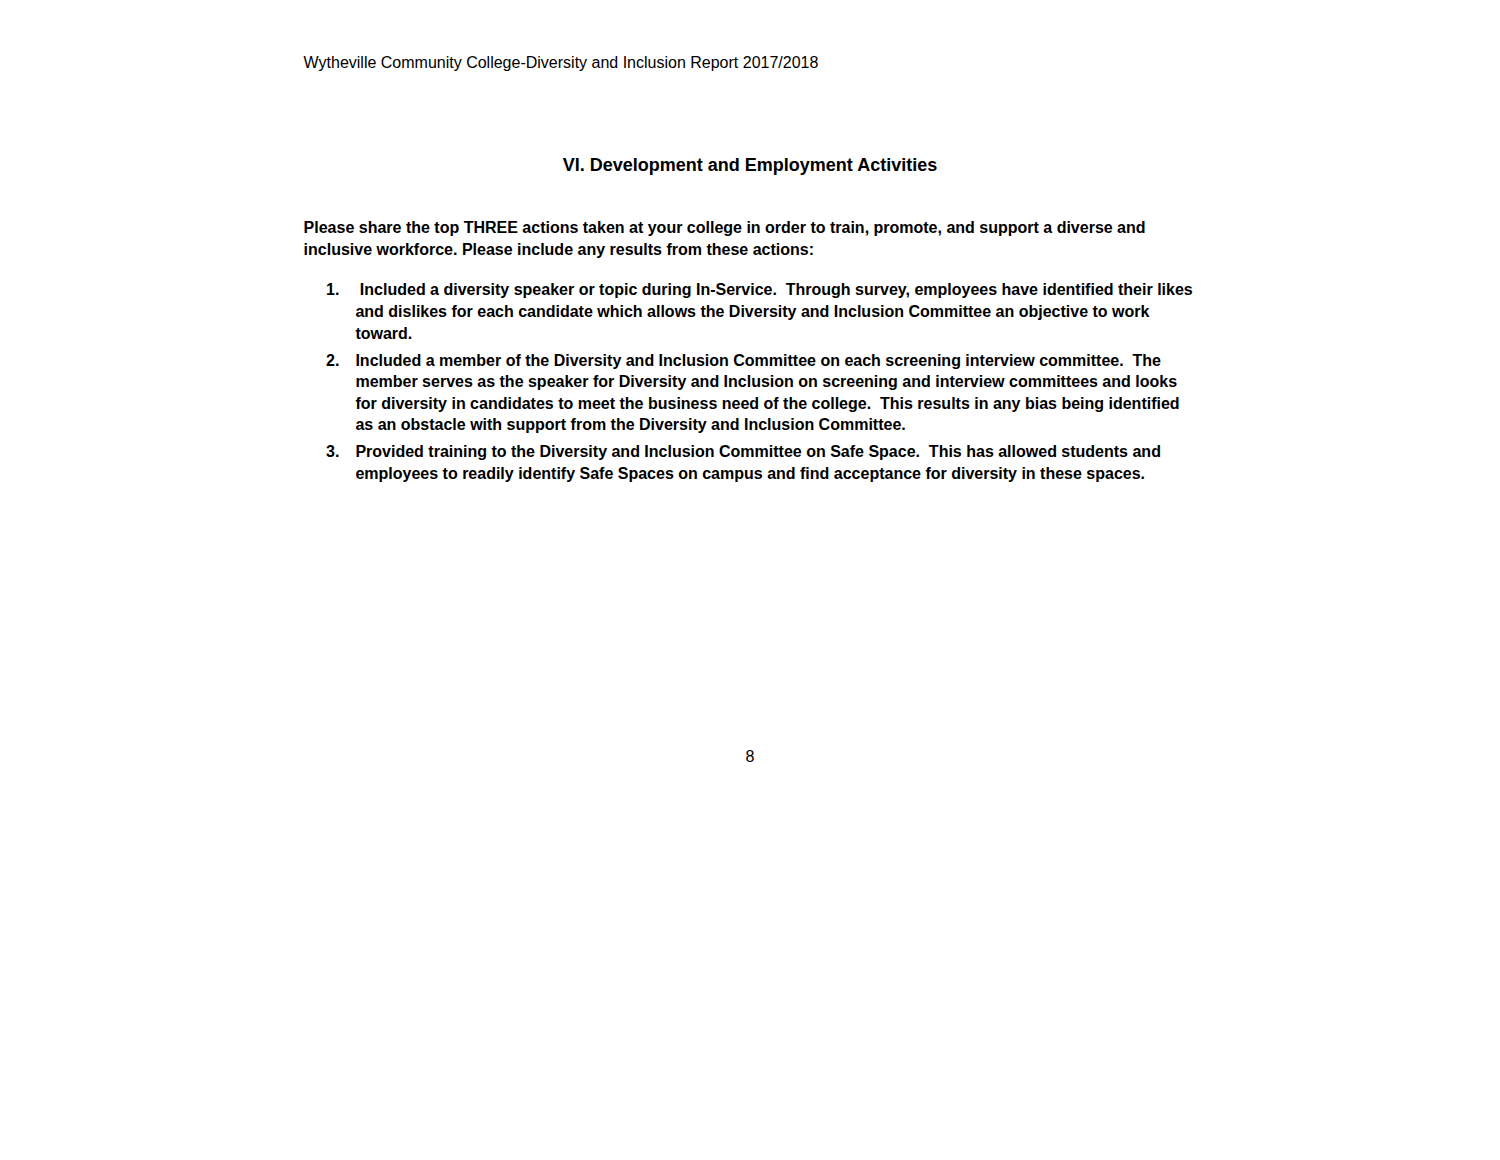Wytheville Community College-Diversity and Inclusion Report 2017/2018
VI. Development and Employment Activities
Please share the top THREE actions taken at your college in order to train, promote, and support a diverse and inclusive workforce. Please include any results from these actions:
Included a diversity speaker or topic during In-Service. Through survey, employees have identified their likes and dislikes for each candidate which allows the Diversity and Inclusion Committee an objective to work toward.
Included a member of the Diversity and Inclusion Committee on each screening interview committee. The member serves as the speaker for Diversity and Inclusion on screening and interview committees and looks for diversity in candidates to meet the business need of the college. This results in any bias being identified as an obstacle with support from the Diversity and Inclusion Committee.
Provided training to the Diversity and Inclusion Committee on Safe Space. This has allowed students and employees to readily identify Safe Spaces on campus and find acceptance for diversity in these spaces.
8